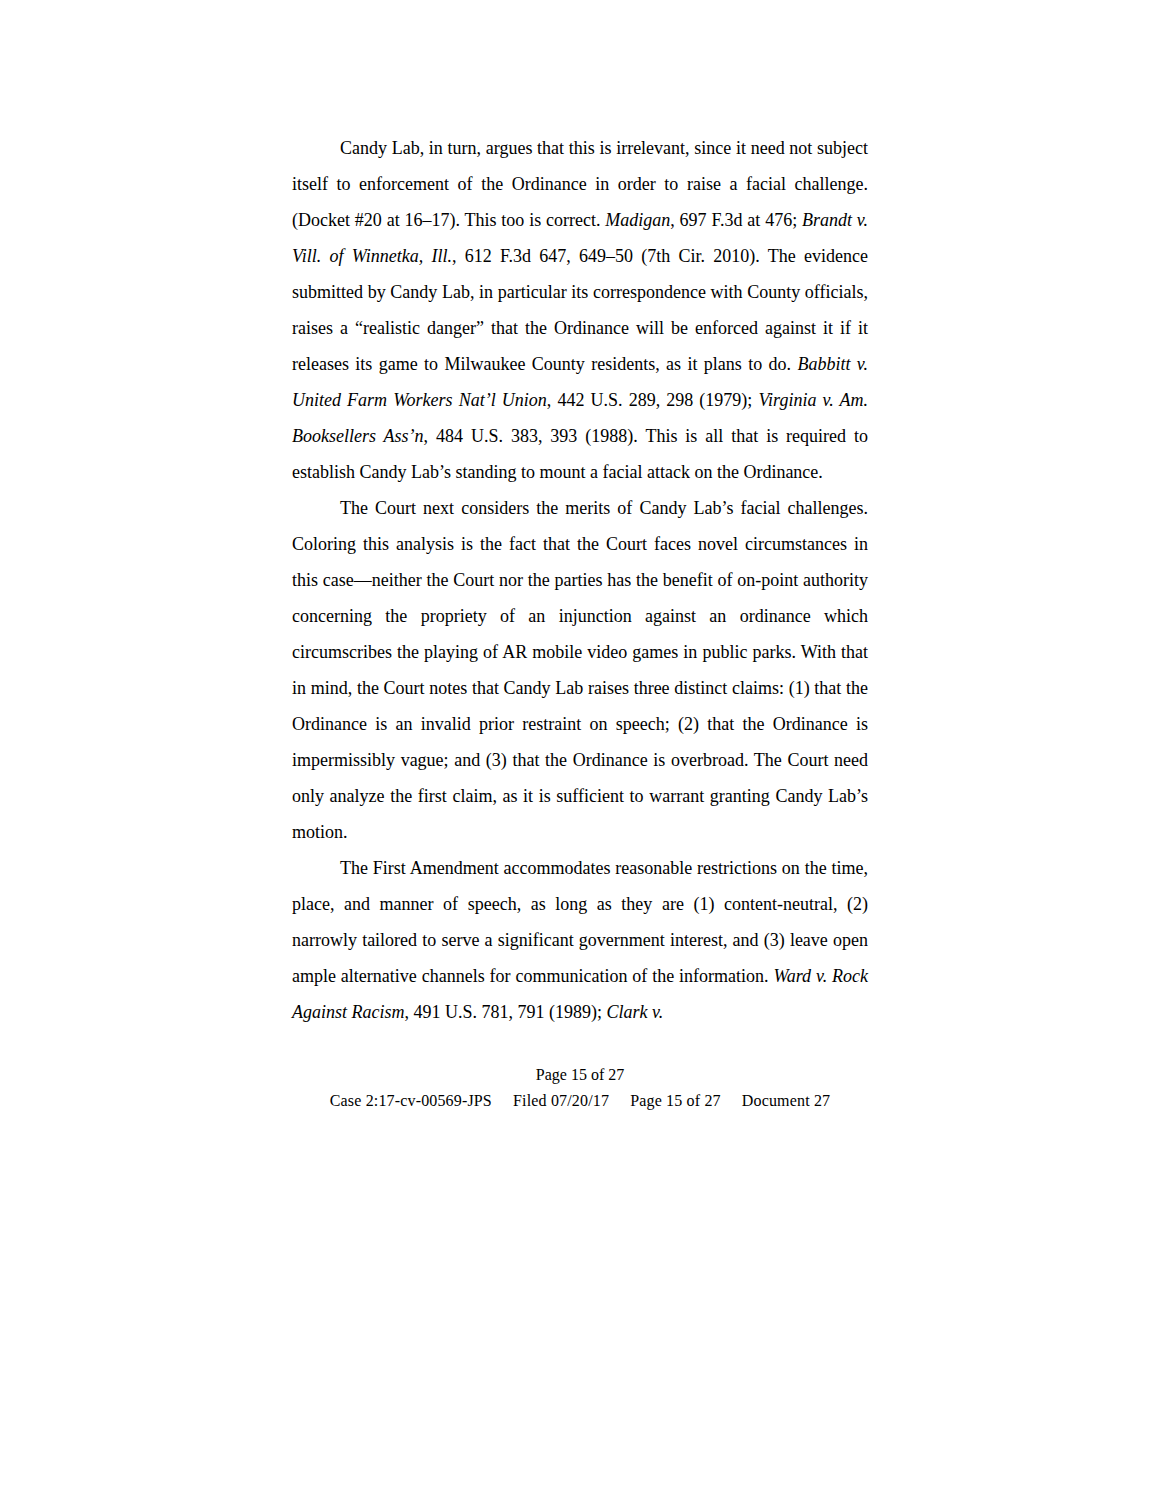Candy Lab, in turn, argues that this is irrelevant, since it need not subject itself to enforcement of the Ordinance in order to raise a facial challenge. (Docket #20 at 16–17). This too is correct. Madigan, 697 F.3d at 476; Brandt v. Vill. of Winnetka, Ill., 612 F.3d 647, 649–50 (7th Cir. 2010). The evidence submitted by Candy Lab, in particular its correspondence with County officials, raises a “realistic danger” that the Ordinance will be enforced against it if it releases its game to Milwaukee County residents, as it plans to do. Babbitt v. United Farm Workers Nat’l Union, 442 U.S. 289, 298 (1979); Virginia v. Am. Booksellers Ass’n, 484 U.S. 383, 393 (1988). This is all that is required to establish Candy Lab’s standing to mount a facial attack on the Ordinance.
The Court next considers the merits of Candy Lab’s facial challenges. Coloring this analysis is the fact that the Court faces novel circumstances in this case—neither the Court nor the parties has the benefit of on-point authority concerning the propriety of an injunction against an ordinance which circumscribes the playing of AR mobile video games in public parks. With that in mind, the Court notes that Candy Lab raises three distinct claims: (1) that the Ordinance is an invalid prior restraint on speech; (2) that the Ordinance is impermissibly vague; and (3) that the Ordinance is overbroad. The Court need only analyze the first claim, as it is sufficient to warrant granting Candy Lab’s motion.
The First Amendment accommodates reasonable restrictions on the time, place, and manner of speech, as long as they are (1) content-neutral, (2) narrowly tailored to serve a significant government interest, and (3) leave open ample alternative channels for communication of the information. Ward v. Rock Against Racism, 491 U.S. 781, 791 (1989); Clark v.
Page 15 of 27
Case 2:17-cv-00569-JPS Filed 07/20/17 Page 15 of 27 Document 27